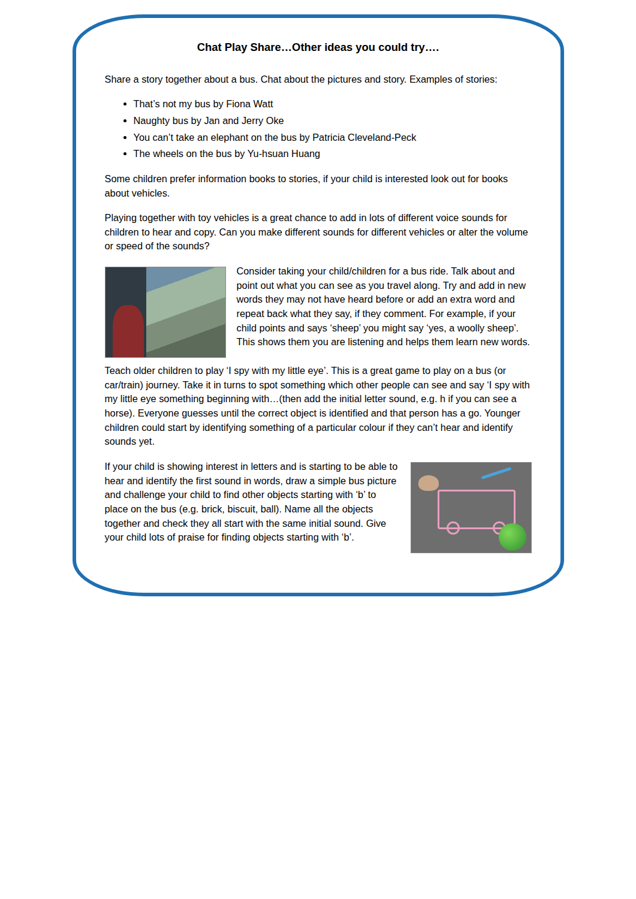Chat Play Share…Other ideas you could try….
Share a story together about a bus. Chat about the pictures and story. Examples of stories:
That’s not my bus by Fiona Watt
Naughty bus by Jan and Jerry Oke
You can’t take an elephant on the bus by Patricia Cleveland-Peck
The wheels on the bus by Yu-hsuan Huang
Some children prefer information books to stories, if your child is interested look out for books about vehicles.
Playing together with toy vehicles is a great chance to add in lots of different voice sounds for children to hear and copy. Can you make different sounds for different vehicles or alter the volume or speed of the sounds?
Consider taking your child/children for a bus ride. Talk about and point out what you can see as you travel along. Try and add in new words they may not have heard before or add an extra word and repeat back what they say, if they comment. For example, if your child points and says ‘sheep’ you might say ‘yes, a woolly sheep’. This shows them you are listening and helps them learn new words.
Teach older children to play ‘I spy with my little eye’. This is a great game to play on a bus (or car/train) journey. Take it in turns to spot something which other people can see and say ‘I spy with my little eye something beginning with…(then add the initial letter sound, e.g. h if you can see a horse). Everyone guesses until the correct object is identified and that person has a go. Younger children could start by identifying something of a particular colour if they can’t hear and identify sounds yet.
If your child is showing interest in letters and is starting to be able to hear and identify the first sound in words, draw a simple bus picture and challenge your child to find other objects starting with ‘b’ to place on the bus (e.g. brick, biscuit, ball). Name all the objects together and check they all start with the same initial sound. Give your child lots of praise for finding objects starting with ‘b’.